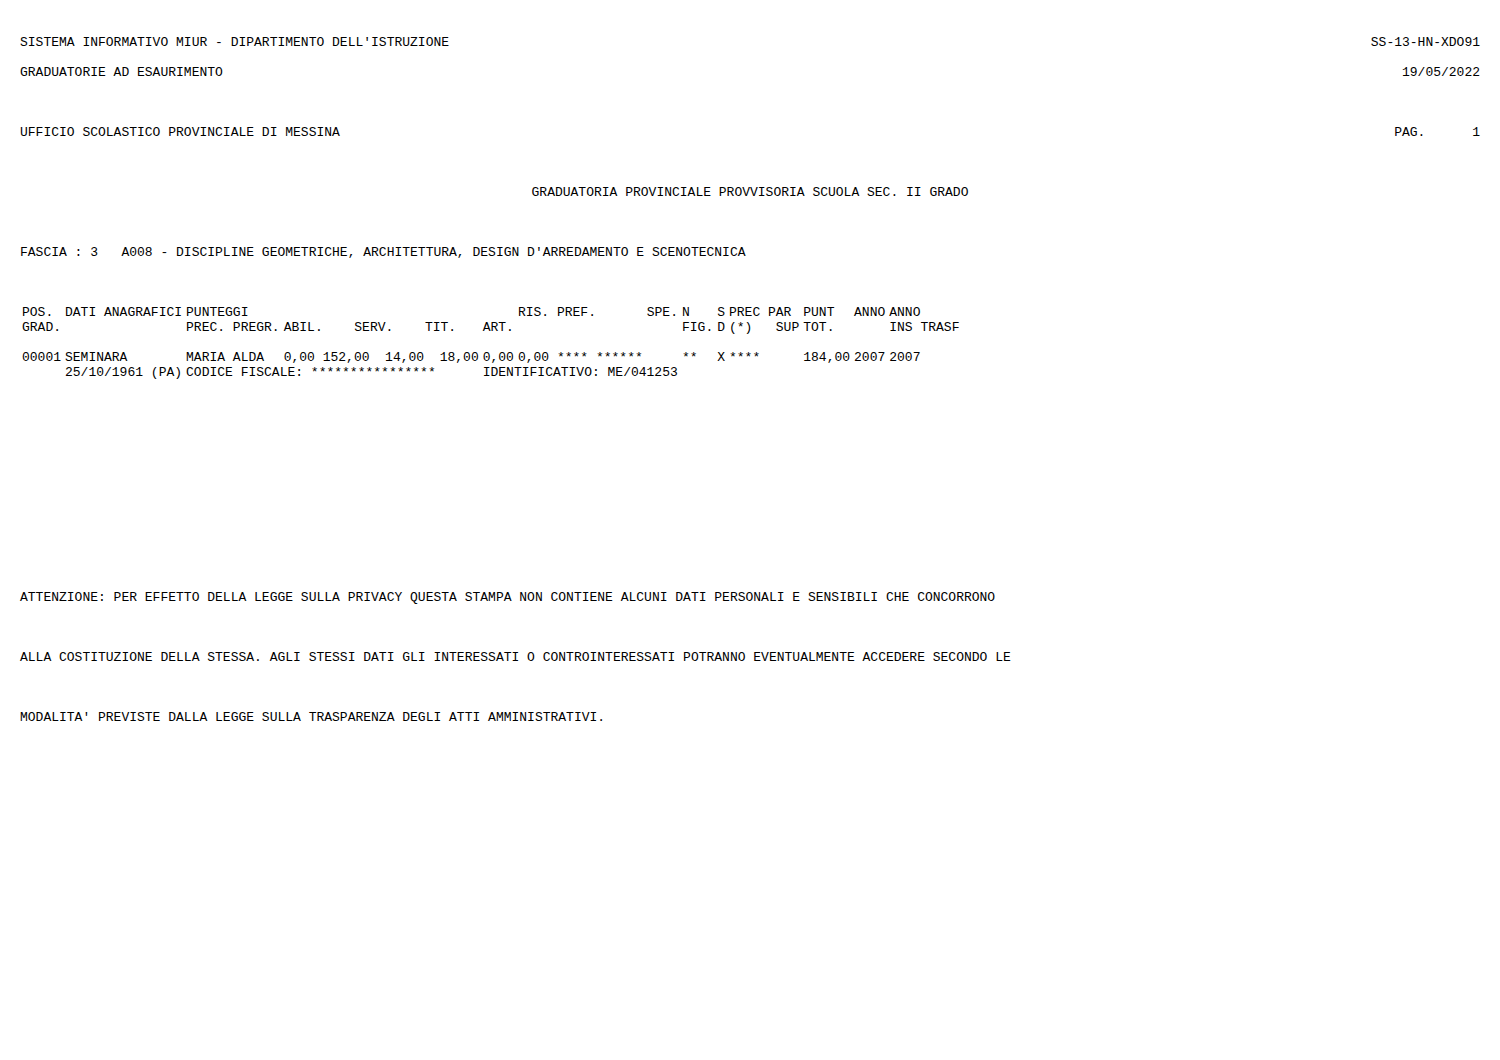SISTEMA INFORMATIVO MIUR - DIPARTIMENTO DELL'ISTRUZIONE SS-13-HN-XDO91
GRADUATORIE AD ESAURIMENTO 19/05/2022
UFFICIO SCOLASTICO PROVINCIALE DI MESSINA PAG. 1
GRADUATORIA PROVINCIALE PROVVISORIA SCUOLA SEC. II GRADO
FASCIA : 3 A008 - DISCIPLINE GEOMETRICHE, ARCHITETTURA, DESIGN D'ARREDAMENTO E SCENOTECNICA
| POS. | DATI ANAGRAFICI | PUNTEGGI | | | RIS. PREF. | SPE. | N | S | PREC PAR | PUNT | ANNO | ANNO |
| GRAD. | | PREC. PREGR. | ABIL. | SERV. | TIT. | ART. | | | FIG. | D | (*) SUP | TOT. | | INS TRASF |
| 00001 | SEMINARA | MARIA ALDA | 0,00 152,00 14,00 18,00 | 0,00 | 0,00 **** ****** | | ** | X | **** | 184,00 | 2007 | 2007 |
| | 25/10/1961 (PA) | CODICE FISCALE: **************** | IDENTIFICATIVO: ME/041253 |
ATTENZIONE: PER EFFETTO DELLA LEGGE SULLA PRIVACY QUESTA STAMPA NON CONTIENE ALCUNI DATI PERSONALI E SENSIBILI CHE CONCORRONO
ALLA COSTITUZIONE DELLA STESSA. AGLI STESSI DATI GLI INTERESSATI O CONTROINTERESSATI POTRANNO EVENTUALMENTE ACCEDERE SECONDO LE
MODALITA' PREVISTE DALLA LEGGE SULLA TRASPARENZA DEGLI ATTI AMMINISTRATIVI.